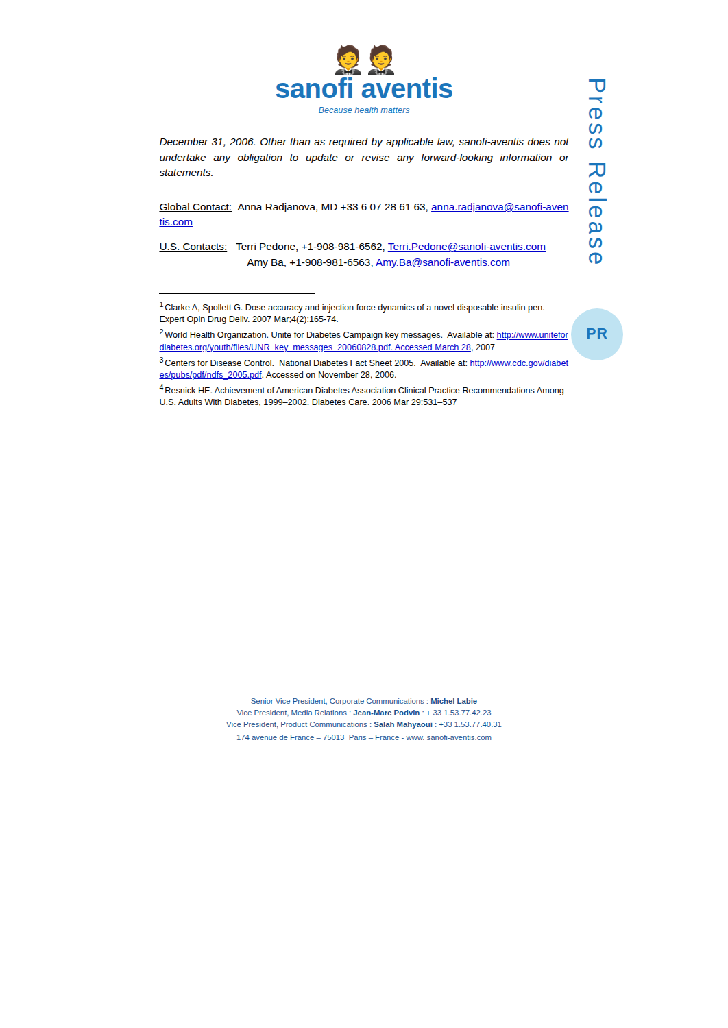🤵🤵
sanofi aventis
Because health matters
Press Release PR
December 31, 2006. Other than as required by applicable law, sanofi-aventis does not undertake any obligation to update or revise any forward-looking information or statements.
Global Contact: Anna Radjanova, MD +33 6 07 28 61 63, anna.radjanova@sanofi-aventis.com
U.S. Contacts: Terri Pedone, +1-908-981-6562, Terri.Pedone@sanofi-aventis.com
Amy Ba, +1-908-981-6563, Amy.Ba@sanofi-aventis.com
1Clarke A, Spollett G. Dose accuracy and injection force dynamics of a novel disposable insulin pen. Expert Opin Drug Deliv. 2007 Mar;4(2):165-74.
2World Health Organization. Unite for Diabetes Campaign key messages. Available at: http://www.unitefordiabetes.org/youth/files/UNR_key_messages_20060828.pdf. Accessed March 28, 2007
3Centers for Disease Control. National Diabetes Fact Sheet 2005. Available at: http://www.cdc.gov/diabetes/pubs/pdf/ndfs_2005.pdf. Accessed on November 28, 2006.
4Resnick HE. Achievement of American Diabetes Association Clinical Practice Recommendations Among U.S. Adults With Diabetes, 1999–2002. Diabetes Care. 2006 Mar 29:531–537
Senior Vice President, Corporate Communications : Michel Labie
Vice President, Media Relations : Jean-Marc Podvin : + 33 1.53.77.42.23
Vice President, Product Communications : Salah Mahyaoui : +33 1.53.77.40.31
174 avenue de France – 75013 Paris – France - www. sanofi-aventis.com